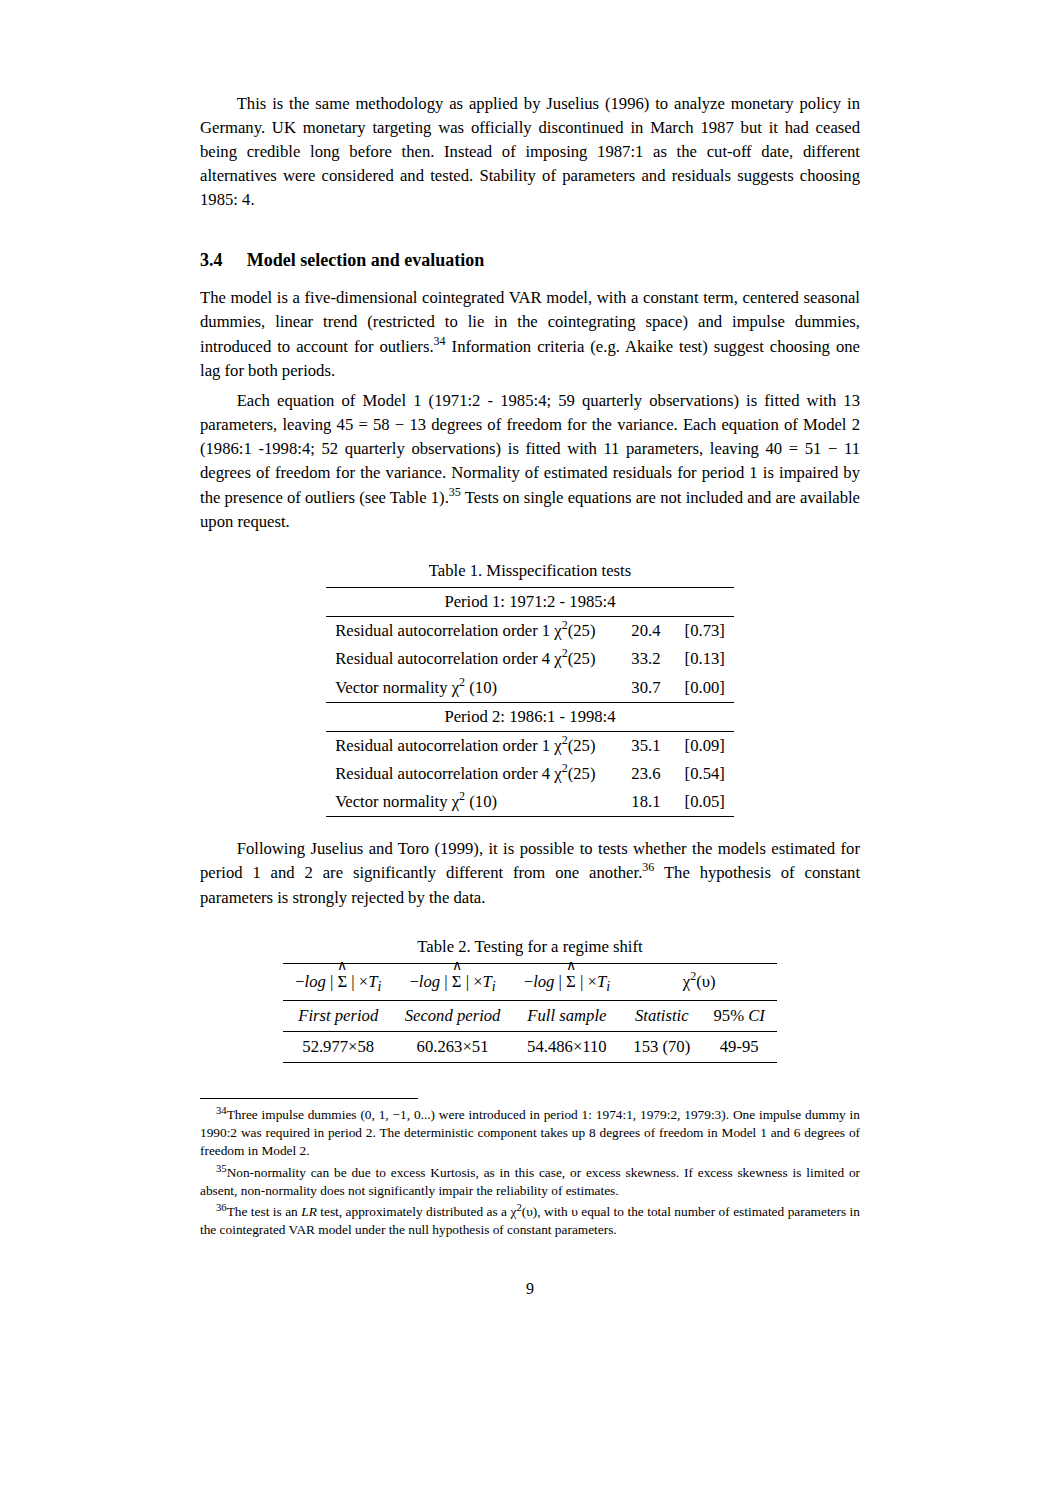This is the same methodology as applied by Juselius (1996) to analyze monetary policy in Germany. UK monetary targeting was officially discontinued in March 1987 but it had ceased being credible long before then. Instead of imposing 1987:1 as the cut-off date, different alternatives were considered and tested. Stability of parameters and residuals suggests choosing 1985: 4.
3.4 Model selection and evaluation
The model is a five-dimensional cointegrated VAR model, with a constant term, centered seasonal dummies, linear trend (restricted to lie in the cointegrating space) and impulse dummies, introduced to account for outliers.34 Information criteria (e.g. Akaike test) suggest choosing one lag for both periods.
Each equation of Model 1 (1971:2 - 1985:4; 59 quarterly observations) is fitted with 13 parameters, leaving 45 = 58 − 13 degrees of freedom for the variance. Each equation of Model 2 (1986:1 -1998:4; 52 quarterly observations) is fitted with 11 parameters, leaving 40 = 51 − 11 degrees of freedom for the variance. Normality of estimated residuals for period 1 is impaired by the presence of outliers (see Table 1).35 Tests on single equations are not included and are available upon request.
Table 1. Misspecification tests
| Period 1: 1971:2 - 1985:4 |
| Residual autocorrelation order 1 χ 2 (25) | 20.4 | [0.73] |
| Residual autocorrelation order 4 χ 2 (25) | 33.2 | [0.13] |
| Vector normality χ 2 (10) | 30.7 | [0.00] |
| Period 2: 1986:1 - 1998:4 |
| Residual autocorrelation order 1 χ 2 (25) | 35.1 | [0.09] |
| Residual autocorrelation order 4 χ 2 (25) | 23.6 | [0.54] |
| Vector normality χ 2 (10) | 18.1 | [0.05] |
Following Juselius and Toro (1999), it is possible to tests whether the models estimated for period 1 and 2 are significantly different from one another.36 The hypothesis of constant parameters is strongly rejected by the data.
Table 2. Testing for a regime shift
| − log / ∧ Σ / × T i | − log / ∧ Σ / × T i | − log / ∧ Σ / × T i | χ 2 (υ) |
| First period | Second period | Full sample | Statistic | 95% CI |
| 52.977×58 | 60.263×51 | 54.486×110 | 153 (70) | 49-95 |
34Three impulse dummies (0, 1, −1, 0...) were introduced in period 1: 1974:1, 1979:2, 1979:3). One impulse dummy in 1990:2 was required in period 2. The deterministic component takes up 8 degrees of freedom in Model 1 and 6 degrees of freedom in Model 2.
35Non-normality can be due to excess Kurtosis, as in this case, or excess skewness. If excess skewness is limited or absent, non-normality does not significantly impair the reliability of estimates.
36The test is an LR test, approximately distributed as a χ2(υ), with υ equal to the total number of estimated parameters in the cointegrated VAR model under the null hypothesis of constant parameters.
9